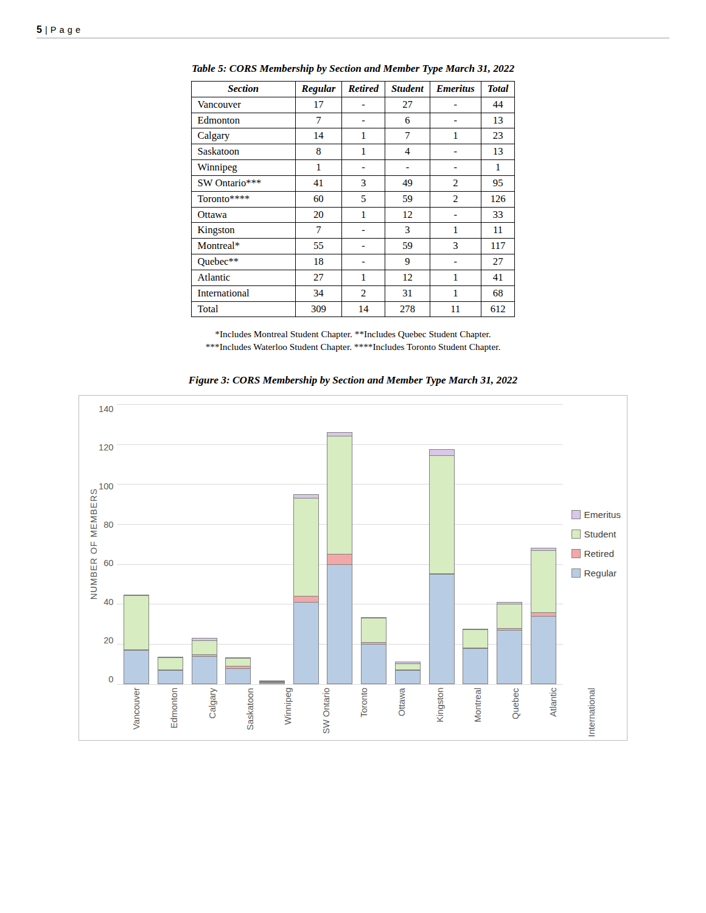5 | P a g e
Table 5: CORS Membership by Section and Member Type March 31, 2022
| Section | Regular | Retired | Student | Emeritus | Total |
| --- | --- | --- | --- | --- | --- |
| Vancouver | 17 | - | 27 | - | 44 |
| Edmonton | 7 | - | 6 | - | 13 |
| Calgary | 14 | 1 | 7 | 1 | 23 |
| Saskatoon | 8 | 1 | 4 | - | 13 |
| Winnipeg | 1 | - | - | - | 1 |
| SW Ontario*** | 41 | 3 | 49 | 2 | 95 |
| Toronto**** | 60 | 5 | 59 | 2 | 126 |
| Ottawa | 20 | 1 | 12 | - | 33 |
| Kingston | 7 | - | 3 | 1 | 11 |
| Montreal* | 55 | - | 59 | 3 | 117 |
| Quebec** | 18 | - | 9 | - | 27 |
| Atlantic | 27 | 1 | 12 | 1 | 41 |
| International | 34 | 2 | 31 | 1 | 68 |
| Total | 309 | 14 | 278 | 11 | 612 |
*Includes Montreal Student Chapter. **Includes Quebec Student Chapter.
***Includes Waterloo Student Chapter. ****Includes Toronto Student Chapter.
Figure 3: CORS Membership by Section and Member Type March 31, 2022
NUMBER OF MEMBERS
140 120 100 80 60 40 20 0
Emeritus
Student
Retired
Regular
Vancouver Edmonton Calgary Saskatoon Winnipeg SW Ontario Toronto Ottawa Kingston Montreal Quebec Atlantic International